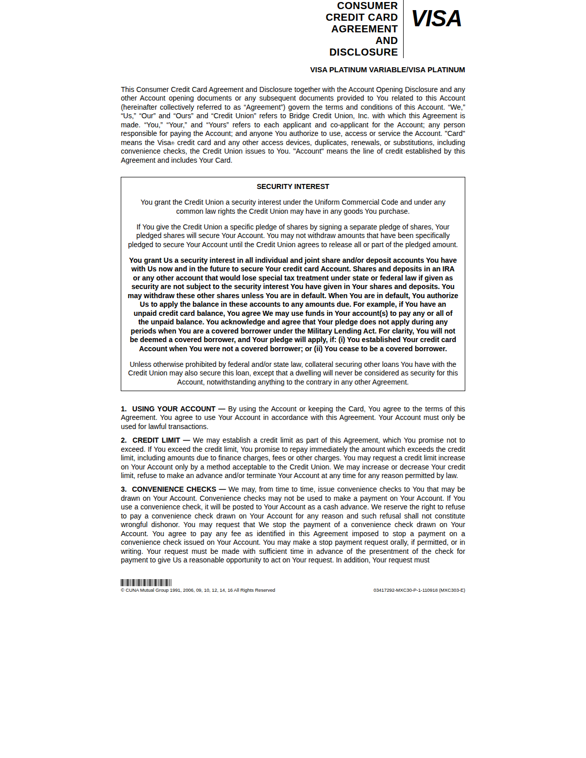CONSUMER
CREDIT CARD
AGREEMENT
AND
DISCLOSURE
VISA
VISA PLATINUM VARIABLE/VISA PLATINUM
This Consumer Credit Card Agreement and Disclosure together with the Account Opening Disclosure and any other Account opening documents or any subsequent documents provided to You related to this Account (hereinafter collectively referred to as “Agreement”) govern the terms and conditions of this Account. “We,” “Us,” “Our” and “Ours” and “Credit Union” refers to Bridge Credit Union, Inc. with which this Agreement is made. “You,” “Your,” and “Yours” refers to each applicant and co-applicant for the Account; any person responsible for paying the Account; and anyone You authorize to use, access or service the Account. "Card" means the Visa® credit card and any other access devices, duplicates, renewals, or substitutions, including convenience checks, the Credit Union issues to You. "Account" means the line of credit established by this Agreement and includes Your Card.
SECURITY INTEREST
You grant the Credit Union a security interest under the Uniform Commercial Code and under any common law rights the Credit Union may have in any goods You purchase.
If You give the Credit Union a specific pledge of shares by signing a separate pledge of shares, Your pledged shares will secure Your Account. You may not withdraw amounts that have been specifically pledged to secure Your Account until the Credit Union agrees to release all or part of the pledged amount.
You grant Us a security interest in all individual and joint share and/or deposit accounts You have with Us now and in the future to secure Your credit card Account. Shares and deposits in an IRA or any other account that would lose special tax treatment under state or federal law if given as security are not subject to the security interest You have given in Your shares and deposits. You may withdraw these other shares unless You are in default. When You are in default, You authorize Us to apply the balance in these accounts to any amounts due. For example, if You have an unpaid credit card balance, You agree We may use funds in Your account(s) to pay any or all of the unpaid balance. You acknowledge and agree that Your pledge does not apply during any periods when You are a covered borrower under the Military Lending Act. For clarity, You will not be deemed a covered borrower, and Your pledge will apply, if: (i) You established Your credit card Account when You were not a covered borrower; or (ii) You cease to be a covered borrower.
Unless otherwise prohibited by federal and/or state law, collateral securing other loans You have with the Credit Union may also secure this loan, except that a dwelling will never be considered as security for this Account, notwithstanding anything to the contrary in any other Agreement.
1. USING YOUR ACCOUNT — By using the Account or keeping the Card, You agree to the terms of this Agreement. You agree to use Your Account in accordance with this Agreement. Your Account must only be used for lawful transactions.
2. CREDIT LIMIT — We may establish a credit limit as part of this Agreement, which You promise not to exceed. If You exceed the credit limit, You promise to repay immediately the amount which exceeds the credit limit, including amounts due to finance charges, fees or other charges. You may request a credit limit increase on Your Account only by a method acceptable to the Credit Union. We may increase or decrease Your credit limit, refuse to make an advance and/or terminate Your Account at any time for any reason permitted by law.
3. CONVENIENCE CHECKS — We may, from time to time, issue convenience checks to You that may be drawn on Your Account. Convenience checks may not be used to make a payment on Your Account. If You use a convenience check, it will be posted to Your Account as a cash advance. We reserve the right to refuse to pay a convenience check drawn on Your Account for any reason and such refusal shall not constitute wrongful dishonor. You may request that We stop the payment of a convenience check drawn on Your Account. You agree to pay any fee as identified in this Agreement imposed to stop a payment on a convenience check issued on Your Account. You may make a stop payment request orally, if permitted, or in writing. Your request must be made with sufficient time in advance of the presentment of the check for payment to give Us a reasonable opportunity to act on Your request. In addition, Your request must
© CUNA Mutual Group 1991, 2006, 09, 10, 12, 14, 16 All Rights Reserved
03417292-MXC30-P-1-110918 (MXC303-E)